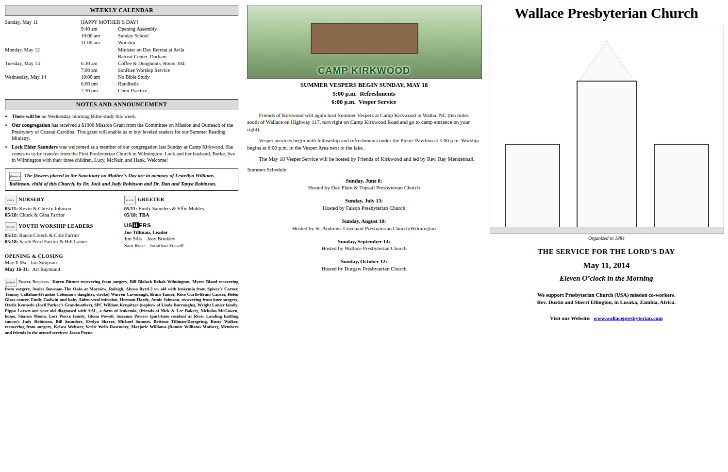WEEKLY CALENDAR
| Sunday, May 11 | HAPPY MOTHER’S DAY! |
| | 9:40 am | Opening Assembly |
| | 10:00 am | Sunday School |
| | 11:00 am | Worship |
| Monday, May 12 | | Minister on Day Retreat at Avila |
| | | Retreat Center, Durham |
| Tuesday, May 13 | 6:30 am | Coffee & Doughnuts, Room 304 |
| | 7:00 am | SonRise Worship Service |
| Wednesday, May 14 | 10:00 am | No Bible Study |
| | 6:00 pm | Handbells |
| | 7:30 pm | Choir Practice |
NOTES AND ANNOUNCEMENT
There will be no Wednesday morning Bible study this week.
Our congregation has received a $1000 Mission Grant from the Committee on Mission and Outreach of the Presbytery of Coastal Carolina. This grant will enable us to buy leveled readers for our Summer Reading Ministry.
Lock Elder Saunders was welcomed as a member of our congregation last Sunday at Camp Kirkwood. She comes to us by transfer from the First Presbyterian Church in Wilmington. Lock and her husband, Burke, live in Wilmington with their three children, Lucy, McNair, and Hank. Welcome!
flowers The flowers placed in the Sanctuary on Mother’s Day are in memory of Lewellyn Williams Robinson, child of this Church, by Dr. Jack and Judy Robinson and Dr. Dan and Tanya Robinson.
crib NURSERY
05/11: Kevin & Christy Johnson
05/18: Chuck & Gina Farrior
hand GREETER
05/11: Emily Saunders & Effie Mobley
05/18: TBA
book YOUTH WORSHIP LEADERS
05/11: Rance Creech & Cole Farrior
05/18: Sarah Pearl Farrior & Hill Lanier
USHERS
Joe Tillman, Leader
Jim Sills Joey Brinkley
Sam Rose Jonathan Fussell
OPENING & CLOSING
May 1-15: Jim Simpson
May 16-31: Art Raymond
prayer Prayer Requests Karen Bittner-recovering from surgery, Bill Blalock-Rehab-Wilmington, Myree Bland-recovering from surgery, Avalee Bowman-The Oaks at Mayview, Raleigh, Alyssa Byrd-2 yr. old with leukemia from Spivey’s Corner, Tammy Callahan-(Frankie Coleman’s daughter, stroke) Warren Cavenaugh, Brain Tumor, Rose Curth-Brain Cancer, Helen Glass-cancer, Emily Godwin and baby Aiden-viral infection, Herman Hardy, Annie Johnson, recovering from knee surgery, Ozelle Kennedy-(Joell Parker’s Grandmother), SPC William Krupitzer-(nephew of Linda Burroughs), Wright Lanier family, Pippa Larsen-one year old diagnosed with AAL, a form of leukemia, (friends of Nick & Lee Baker), Nicholas McGowen, home, Sharon Moore, Lori Pierce family, Glenn Powell, Suzanne Powers (part-time resident at River Landing battling cancer), Judy Robinson, Bill Saunders, Evelyn Shaver, Michael Sumner, Bettisue Tillman-Dayspring, Rusty Walker, recovering from surgery, Kelsea Webster, Verlie Wells-Rosemary, Marjorie Williams-(Ronnie Williams Mother), Members and friends in the armed services: Jason Payne.
CAMP KIRKWOOD
SUMMER VESPERS BEGIN SUNDAY, MAY 18
5:00 p.m. Refreshments
6:00 p.m. Vesper Service
Friends of Kirkwood will again host Summer Vespers at Camp Kirkwood in Watha, NC (ten miles south of Wallace on Highway 117, turn right on Camp Kirkwood Road and go to camp entrance on your right).
Vesper services begin with fellowship and refreshments under the Picnic Pavilion at 5:00 p.m. Worship begins at 6:00 p.m. in the Vesper Area next to the lake.
The May 18 Vesper Service will be hosted by Friends of Kirkwood and led by Rev. Ray Mendenhall.
Summer Schedule:
Sunday, June 8:
Hosted by Oak Plain & Topsail Presbyterian Church
Sunday, July 13:
Hosted by Faison Presbyterian Church
Sunday, August 10:
Hosted by St. Andrews-Covenant Presbyterian Church/Wilmington
Sunday, September 14:
Hosted by Wallace Presbyterian Church
Sunday, October 12:
Hosted by Burgaw Presbyterian Church
Wallace Presbyterian Church
Organized in 1884
THE SERVICE FOR THE LORD’S DAY
May 11, 2014
Eleven O’clock in the Morning
We support Presbyterian Church (USA) mission co-workers,
Rev. Dustin and Sherri Ellington, in Lusaka, Zambia, Africa.
Visit our Website: www.wallacepresbyterian.com